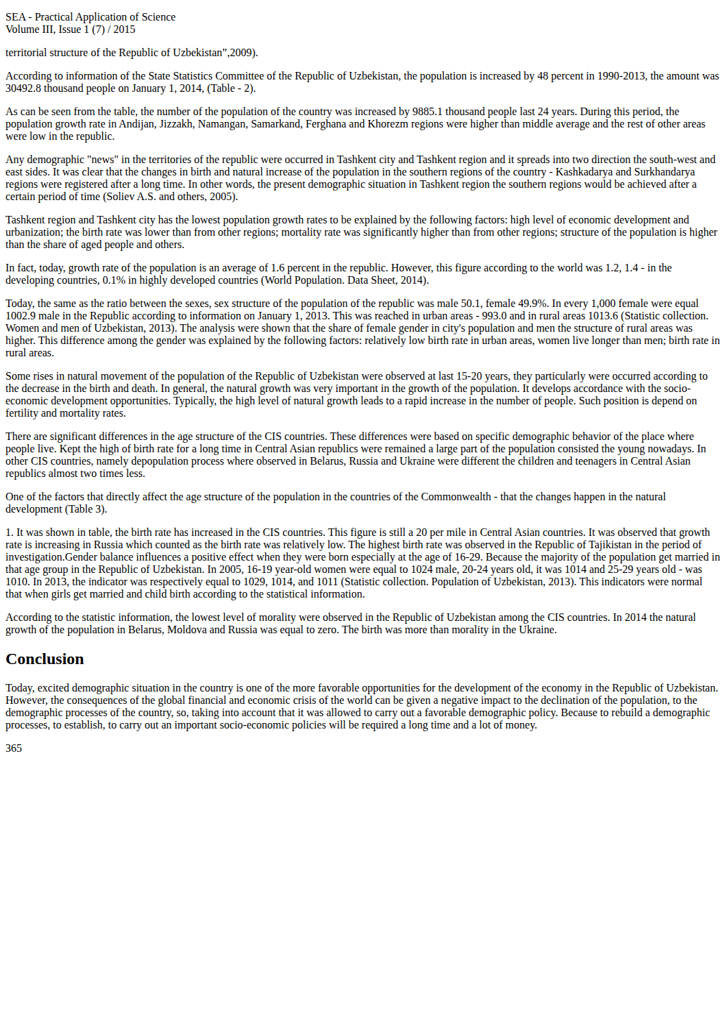SEA - Practical Application of Science
Volume III, Issue 1 (7) / 2015
territorial structure of the Republic of Uzbekistan”,2009).
According to information of the State Statistics Committee of the Republic of Uzbekistan, the population is increased by 48 percent in 1990-2013, the amount was 30492.8 thousand people on January 1, 2014, (Table - 2).
As can be seen from the table, the number of the population of the country was increased by 9885.1 thousand people last 24 years. During this period, the population growth rate in Andijan, Jizzakh, Namangan, Samarkand, Ferghana and Khorezm regions were higher than middle average and the rest of other areas were low in the republic.
Any demographic "news" in the territories of the republic were occurred in Tashkent city and Tashkent region and it spreads into two direction the south-west and east sides. It was clear that the changes in birth and natural increase of the population in the southern regions of the country - Kashkadarya and Surkhandarya regions were registered after a long time. In other words, the present demographic situation in Tashkent region the southern regions would be achieved after a certain period of time (Soliev A.S. and others, 2005).
Tashkent region and Tashkent city has the lowest population growth rates to be explained by the following factors: high level of economic development and urbanization; the birth rate was lower than from other regions; mortality rate was significantly higher than from other regions; structure of the population is higher than the share of aged people and others.
In fact, today, growth rate of the population is an average of 1.6 percent in the republic. However, this figure according to the world was 1.2, 1.4 - in the developing countries, 0.1% in highly developed countries (World Population. Data Sheet, 2014).
Today, the same as the ratio between the sexes, sex structure of the population of the republic was male 50.1, female 49.9%. In every 1,000 female were equal 1002.9 male in the Republic according to information on January 1, 2013. This was reached in urban areas - 993.0 and in rural areas 1013.6 (Statistic collection. Women and men of Uzbekistan, 2013). The analysis were shown that the share of female gender in city's population and men the structure of rural areas was higher. This difference among the gender was explained by the following factors: relatively low birth rate in urban areas, women live longer than men; birth rate in rural areas.
Some rises in natural movement of the population of the Republic of Uzbekistan were observed at last 15-20 years, they particularly were occurred according to the decrease in the birth and death. In general, the natural growth was very important in the growth of the population. It develops accordance with the socio-economic development opportunities. Typically, the high level of natural growth leads to a rapid increase in the number of people. Such position is depend on fertility and mortality rates.
There are significant differences in the age structure of the CIS countries. These differences were based on specific demographic behavior of the place where people live. Kept the high of birth rate for a long time in Central Asian republics were remained a large part of the population consisted the young nowadays. In other CIS countries, namely depopulation process where observed in Belarus, Russia and Ukraine were different the children and teenagers in Central Asian republics almost two times less.
One of the factors that directly affect the age structure of the population in the countries of the Commonwealth - that the changes happen in the natural development (Table 3).
1. It was shown in table, the birth rate has increased in the CIS countries. This figure is still a 20 per mile in Central Asian countries. It was observed that growth rate is increasing in Russia which counted as the birth rate was relatively low. The highest birth rate was observed in the Republic of Tajikistan in the period of investigation.Gender balance influences a positive effect when they were born especially at the age of 16-29. Because the majority of the population get married in that age group in the Republic of Uzbekistan. In 2005, 16-19 year-old women were equal to 1024 male, 20-24 years old, it was 1014 and 25-29 years old - was 1010. In 2013, the indicator was respectively equal to 1029, 1014, and 1011 (Statistic collection. Population of Uzbekistan, 2013). This indicators were normal that when girls get married and child birth according to the statistical information.
According to the statistic information, the lowest level of morality were observed in the Republic of Uzbekistan among the CIS countries. In 2014 the natural growth of the population in Belarus, Moldova and Russia was equal to zero. The birth was more than morality in the Ukraine.
Conclusion
Today, excited demographic situation in the country is one of the more favorable opportunities for the development of the economy in the Republic of Uzbekistan. However, the consequences of the global financial and economic crisis of the world can be given a negative impact to the declination of the population, to the demographic processes of the country, so, taking into account that it was allowed to carry out a favorable demographic policy. Because to rebuild a demographic processes, to establish, to carry out an important socio-economic policies will be required a long time and a lot of money.
365